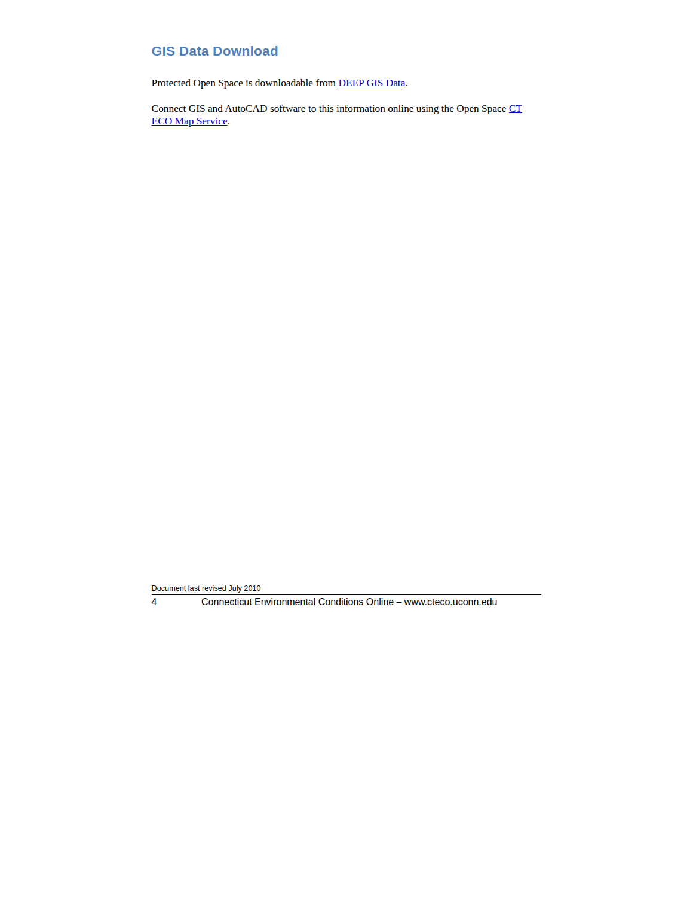GIS Data Download
Protected Open Space is downloadable from DEEP GIS Data.
Connect GIS and AutoCAD software to this information online using the Open Space CT ECO Map Service.
Document last revised July 2010
4 Connecticut Environmental Conditions Online – www.cteco.uconn.edu